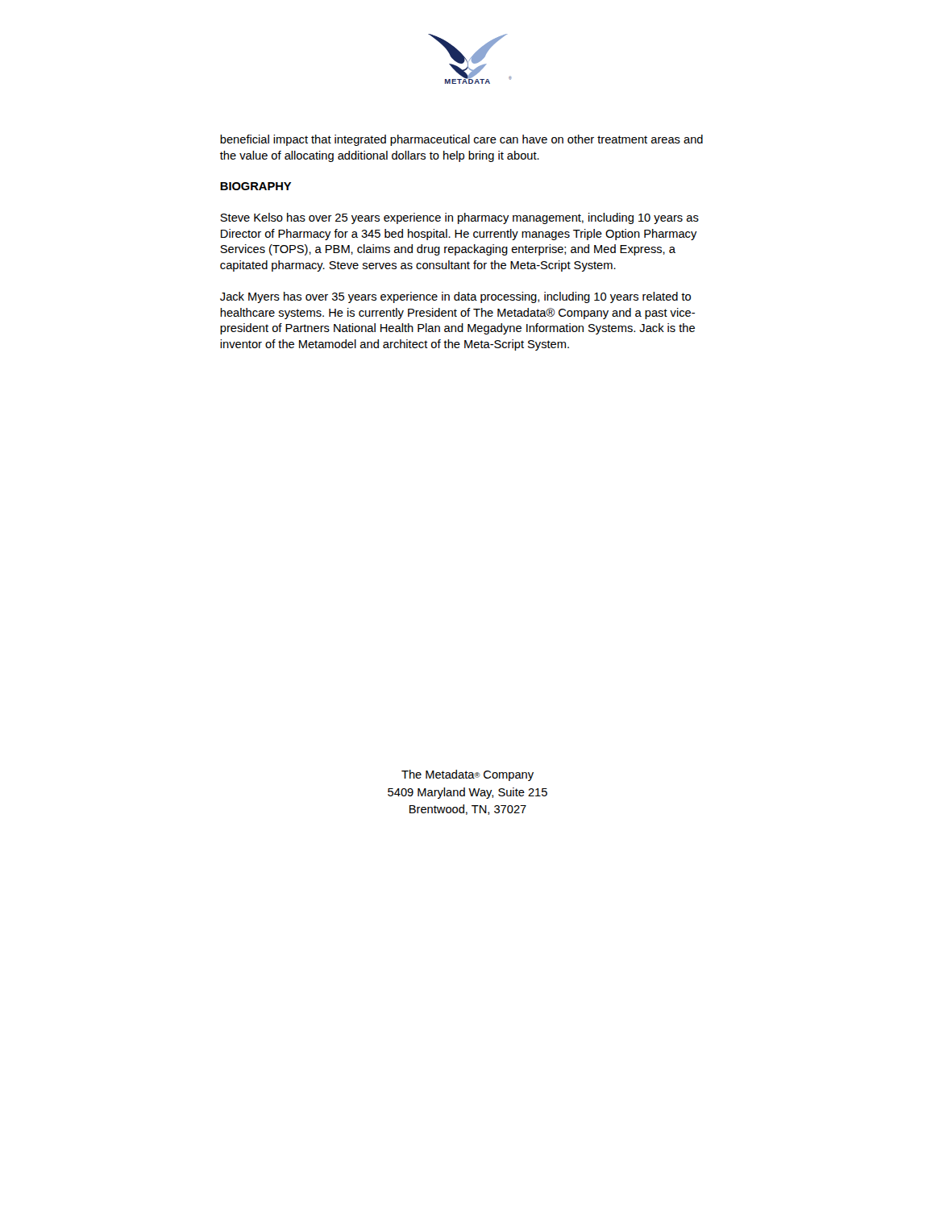METADATA ®
beneficial impact that integrated pharmaceutical care can have on other treatment areas and the value of allocating additional dollars to help bring it about.
BIOGRAPHY
Steve Kelso has over 25 years experience in pharmacy management, including 10 years as Director of Pharmacy for a 345 bed hospital. He currently manages Triple Option Pharmacy Services (TOPS), a PBM, claims and drug repackaging enterprise; and Med Express, a capitated pharmacy. Steve serves as consultant for the Meta-Script System.
Jack Myers has over 35 years experience in data processing, including 10 years related to healthcare systems. He is currently President of The Metadata® Company and a past vice-president of Partners National Health Plan and Megadyne Information Systems. Jack is the inventor of the Metamodel and architect of the Meta-Script System.
The Metadata® Company
5409 Maryland Way, Suite 215
Brentwood, TN, 37027